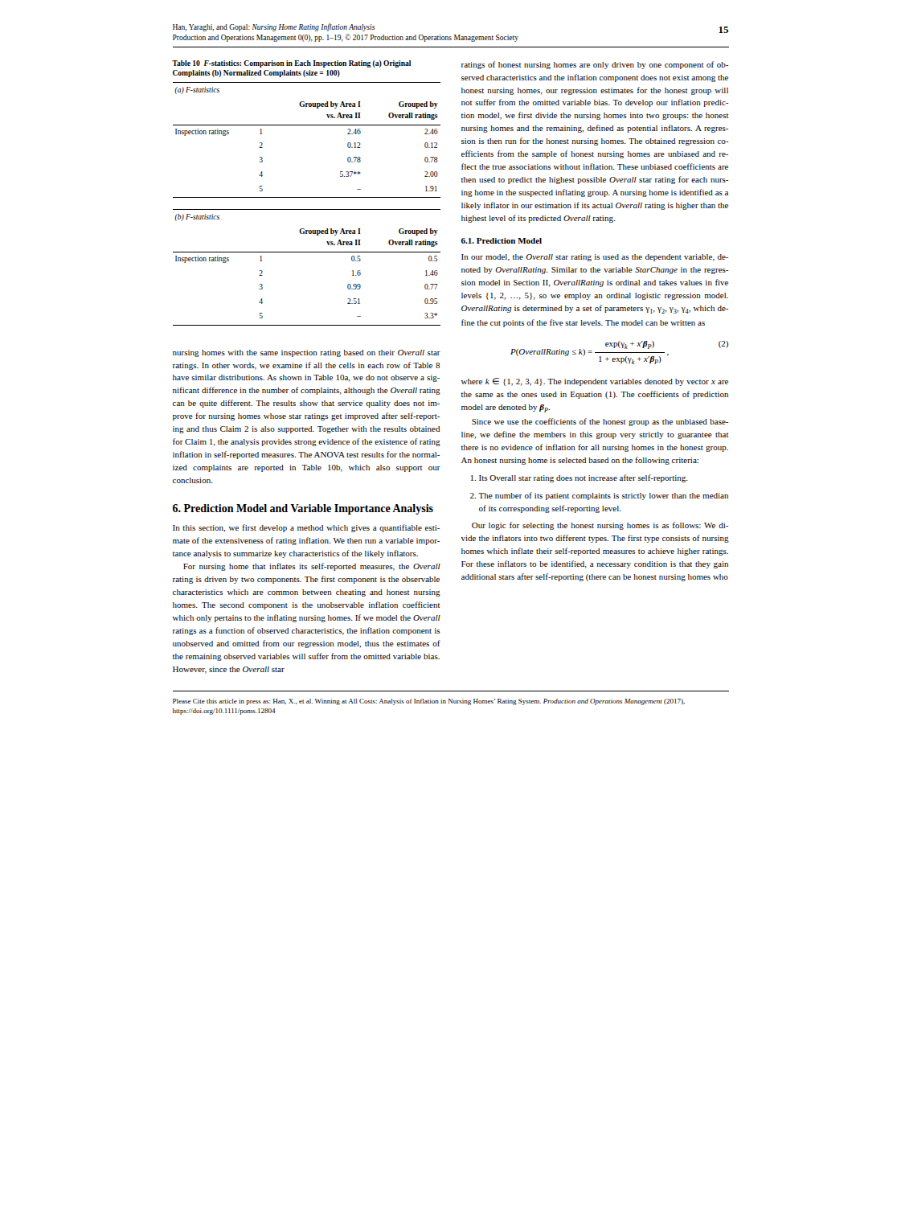Han, Yaraghi, and Gopal: Nursing Home Rating Inflation Analysis
Production and Operations Management 0(0), pp. 1–19, © 2017 Production and Operations Management Society
15
Table 10 F-statistics: Comparison in Each Inspection Rating (a) Original Complaints (b) Normalized Complaints (size = 100)
| (a) F -statistics |
| | | Grouped by Area I vs. Area II | Grouped by Overall ratings |
| Inspection ratings | 1 | 2.46 | 2.46 |
| | 2 | 0.12 | 0.12 |
| | 3 | 0.78 | 0.78 |
| | 4 | 5.37** | 2.00 |
| | 5 | – | 1.91 |
| (b) F -statistics |
| | | Grouped by Area I vs. Area II | Grouped by Overall ratings |
| Inspection ratings | 1 | 0.5 | 0.5 |
| | 2 | 1.6 | 1.46 |
| | 3 | 0.99 | 0.77 |
| | 4 | 2.51 | 0.95 |
| | 5 | – | 3.3* |
nursing homes with the same inspection rating based on their Overall star ratings. In other words, we examine if all the cells in each row of Table 8 have similar distributions. As shown in Table 10a, we do not observe a significant difference in the number of complaints, although the Overall rating can be quite different. The results show that service quality does not improve for nursing homes whose star ratings get improved after self-reporting and thus Claim 2 is also supported. Together with the results obtained for Claim 1, the analysis provides strong evidence of the existence of rating inflation in self-reported measures. The ANOVA test results for the normalized complaints are reported in Table 10b, which also support our conclusion.
6. Prediction Model and Variable Importance Analysis
In this section, we first develop a method which gives a quantifiable estimate of the extensiveness of rating inflation. We then run a variable importance analysis to summarize key characteristics of the likely inflators.
For nursing home that inflates its self-reported measures, the Overall rating is driven by two components. The first component is the observable characteristics which are common between cheating and honest nursing homes. The second component is the unobservable inflation coefficient which only pertains to the inflating nursing homes. If we model the Overall ratings as a function of observed characteristics, the inflation component is unobserved and omitted from our regression model, thus the estimates of the remaining observed variables will suffer from the omitted variable bias. However, since the Overall star
ratings of honest nursing homes are only driven by one component of observed characteristics and the inflation component does not exist among the honest nursing homes, our regression estimates for the honest group will not suffer from the omitted variable bias. To develop our inflation prediction model, we first divide the nursing homes into two groups: the honest nursing homes and the remaining, defined as potential inflators. A regression is then run for the honest nursing homes. The obtained regression coefficients from the sample of honest nursing homes are unbiased and reflect the true associations without inflation. These unbiased coefficients are then used to predict the highest possible Overall star rating for each nursing home in the suspected inflating group. A nursing home is identified as a likely inflator in our estimation if its actual Overall rating is higher than the highest level of its predicted Overall rating.
6.1. Prediction Model
In our model, the Overall star rating is used as the dependent variable, denoted by OverallRating. Similar to the variable StarChange in the regression model in Section II, OverallRating is ordinal and takes values in five levels {1, 2, …, 5}, so we employ an ordinal logistic regression model. OverallRating is determined by a set of parameters γ1, γ2, γ3, γ4, which define the cut points of the five star levels. The model can be written as
(2) P(OverallRating ≤ k) = exp(γk + x′βP) 1 + exp(γk + x′βP) ,
where k ∈ {1, 2, 3, 4}. The independent variables denoted by vector x are the same as the ones used in Equation (1). The coefficients of prediction model are denoted by βP.
Since we use the coefficients of the honest group as the unbiased baseline, we define the members in this group very strictly to guarantee that there is no evidence of inflation for all nursing homes in the honest group. An honest nursing home is selected based on the following criteria:
Its Overall star rating does not increase after self-reporting.
The number of its patient complaints is strictly lower than the median of its corresponding self-reporting level.
Our logic for selecting the honest nursing homes is as follows: We divide the inflators into two different types. The first type consists of nursing homes which inflate their self-reported measures to achieve higher ratings. For these inflators to be identified, a necessary condition is that they gain additional stars after self-reporting (there can be honest nursing homes who
Please Cite this article in press as: Han, X., et al. Winning at All Costs: Analysis of Inflation in Nursing Homes’ Rating System. Production and Operations Management (2017), https://doi.org/10.1111/poms.12804